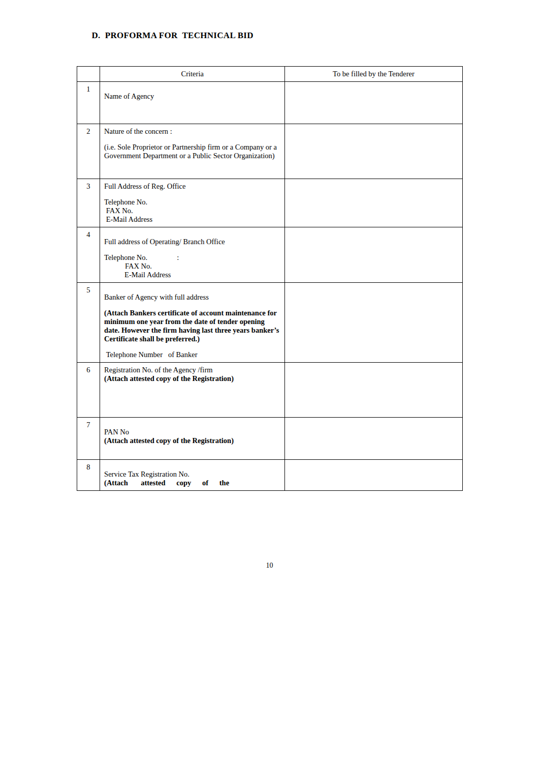D. PROFORMA FOR TECHNICAL BID
| | Criteria | To be filled by the Tenderer |
| --- | --- | --- |
| 1 | Name of Agency | |
| 2 | Nature of the concern : (i.e. Sole Proprietor or Partnership firm or a Company or a Government Department or a Public Sector Organization) | |
| 3 | Full Address of Reg. Office Telephone No. FAX No. E-Mail Address | |
| 4 | Full address of Operating/ Branch Office Telephone No. : FAX No. E-Mail Address | |
| 5 | Banker of Agency with full address (Attach Bankers certificate of account maintenance for minimum one year from the date of tender opening date. However the firm having last three years banker’s Certificate shall be preferred.) Telephone Number of Banker | |
| 6 | Registration No. of the Agency /firm (Attach attested copy of the Registration) | |
| 7 | PAN No (Attach attested copy of the Registration) | |
| 8 | Service Tax Registration No. (Attach attested copy of the | |
10